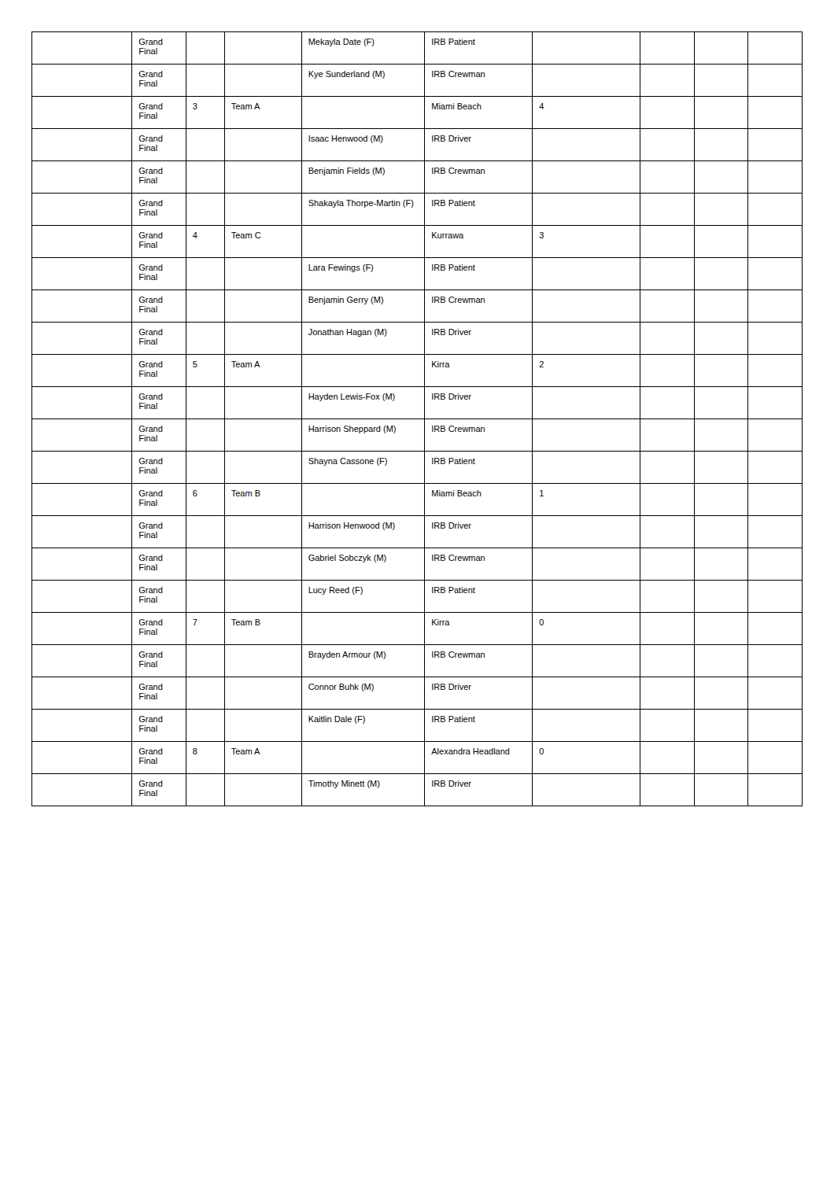| | Grand Final | | | Mekayla Date (F) | IRB Patient | | | | |
| | Grand Final | | | Kye Sunderland (M) | IRB Crewman | | | | |
| | Grand Final | 3 | Team A | | Miami Beach | 4 | | | |
| | Grand Final | | | Isaac Henwood (M) | IRB Driver | | | | |
| | Grand Final | | | Benjamin Fields (M) | IRB Crewman | | | | |
| | Grand Final | | | Shakayla Thorpe-Martin (F) | IRB Patient | | | | |
| | Grand Final | 4 | Team C | | Kurrawa | 3 | | | |
| | Grand Final | | | Lara Fewings (F) | IRB Patient | | | | |
| | Grand Final | | | Benjamin Gerry (M) | IRB Crewman | | | | |
| | Grand Final | | | Jonathan Hagan (M) | IRB Driver | | | | |
| | Grand Final | 5 | Team A | | Kirra | 2 | | | |
| | Grand Final | | | Hayden Lewis-Fox (M) | IRB Driver | | | | |
| | Grand Final | | | Harrison Sheppard (M) | IRB Crewman | | | | |
| | Grand Final | | | Shayna Cassone (F) | IRB Patient | | | | |
| | Grand Final | 6 | Team B | | Miami Beach | 1 | | | |
| | Grand Final | | | Harrison Henwood (M) | IRB Driver | | | | |
| | Grand Final | | | Gabriel Sobczyk (M) | IRB Crewman | | | | |
| | Grand Final | | | Lucy Reed (F) | IRB Patient | | | | |
| | Grand Final | 7 | Team B | | Kirra | 0 | | | |
| | Grand Final | | | Brayden Armour (M) | IRB Crewman | | | | |
| | Grand Final | | | Connor Buhk (M) | IRB Driver | | | | |
| | Grand Final | | | Kaitlin Dale (F) | IRB Patient | | | | |
| | Grand Final | 8 | Team A | | Alexandra Headland | 0 | | | |
| | Grand Final | | | Timothy Minett (M) | IRB Driver | | | | |